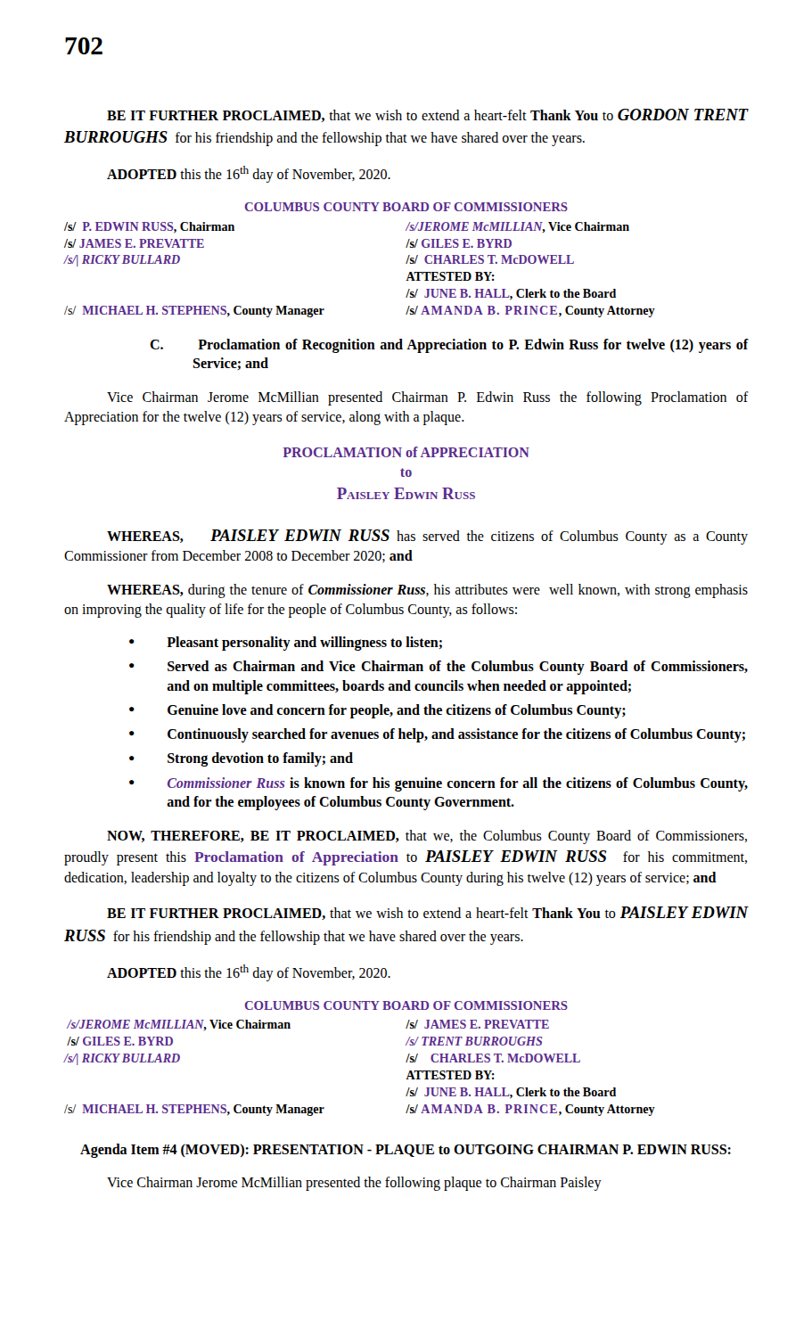702
BE IT FURTHER PROCLAIMED, that we wish to extend a heart-felt Thank You to GORDON TRENT BURROUGHS for his friendship and the fellowship that we have shared over the years.
ADOPTED this the 16th day of November, 2020.
COLUMBUS COUNTY BOARD OF COMMISSIONERS
| /s/ P. EDWIN RUSS , Chairman | /s/JEROME McMILLIAN , Vice Chairman |
| /s/ JAMES E. PREVATTE | /s/ GILES E. BYRD |
| /s// RICKY BULLARD | /s/ CHARLES T. McDOWELL |
| | ATTESTED BY: |
| | /s/ JUNE B. HALL , Clerk to the Board |
| /s/ MICHAEL H. STEPHENS , County Manager | /s/ AMANDA B. PRINCE , County Attorney |
C. Proclamation of Recognition and Appreciation to P. Edwin Russ for twelve (12) years of Service; and
Vice Chairman Jerome McMillian presented Chairman P. Edwin Russ the following Proclamation of Appreciation for the twelve (12) years of service, along with a plaque.
PROCLAMATION of APPRECIATION
to
Paisley Edwin Russ
WHEREAS, PAISLEY EDWIN RUSS has served the citizens of Columbus County as a County Commissioner from December 2008 to December 2020; and
WHEREAS, during the tenure of Commissioner Russ, his attributes were well known, with strong emphasis on improving the quality of life for the people of Columbus County, as follows:
Pleasant personality and willingness to listen;
Served as Chairman and Vice Chairman of the Columbus County Board of Commissioners, and on multiple committees, boards and councils when needed or appointed;
Genuine love and concern for people, and the citizens of Columbus County;
Continuously searched for avenues of help, and assistance for the citizens of Columbus County;
Strong devotion to family; and
Commissioner Russ is known for his genuine concern for all the citizens of Columbus County, and for the employees of Columbus County Government.
NOW, THEREFORE, BE IT PROCLAIMED, that we, the Columbus County Board of Commissioners, proudly present this Proclamation of Appreciation to PAISLEY EDWIN RUSS for his commitment, dedication, leadership and loyalty to the citizens of Columbus County during his twelve (12) years of service; and
BE IT FURTHER PROCLAIMED, that we wish to extend a heart-felt Thank You to PAISLEY EDWIN RUSS for his friendship and the fellowship that we have shared over the years.
ADOPTED this the 16th day of November, 2020.
COLUMBUS COUNTY BOARD OF COMMISSIONERS
| /s/JEROME McMILLIAN , Vice Chairman | /s/ JAMES E. PREVATTE |
| /s/ GILES E. BYRD | /s/ TRENT BURROUGHS |
| /s// RICKY BULLARD | /s/ CHARLES T. McDOWELL |
| | ATTESTED BY: |
| | /s/ JUNE B. HALL , Clerk to the Board |
| /s/ MICHAEL H. STEPHENS , County Manager | /s/ AMANDA B. PRINCE , County Attorney |
Agenda Item #4 (MOVED): PRESENTATION - PLAQUE to OUTGOING CHAIRMAN P. EDWIN RUSS:
Vice Chairman Jerome McMillian presented the following plaque to Chairman Paisley